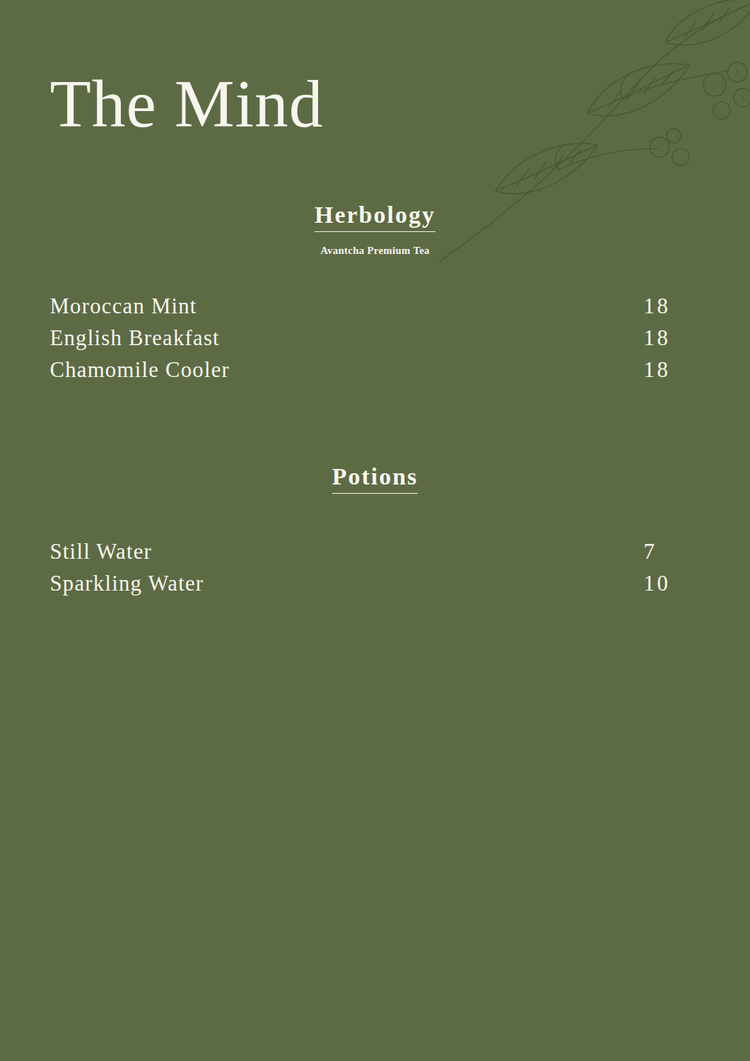The Mind
Herbology
Avantcha Premium Tea
Moroccan Mint 18
English Breakfast 18
Chamomile Cooler 18
Potions
Still Water 7
Sparkling Water 10